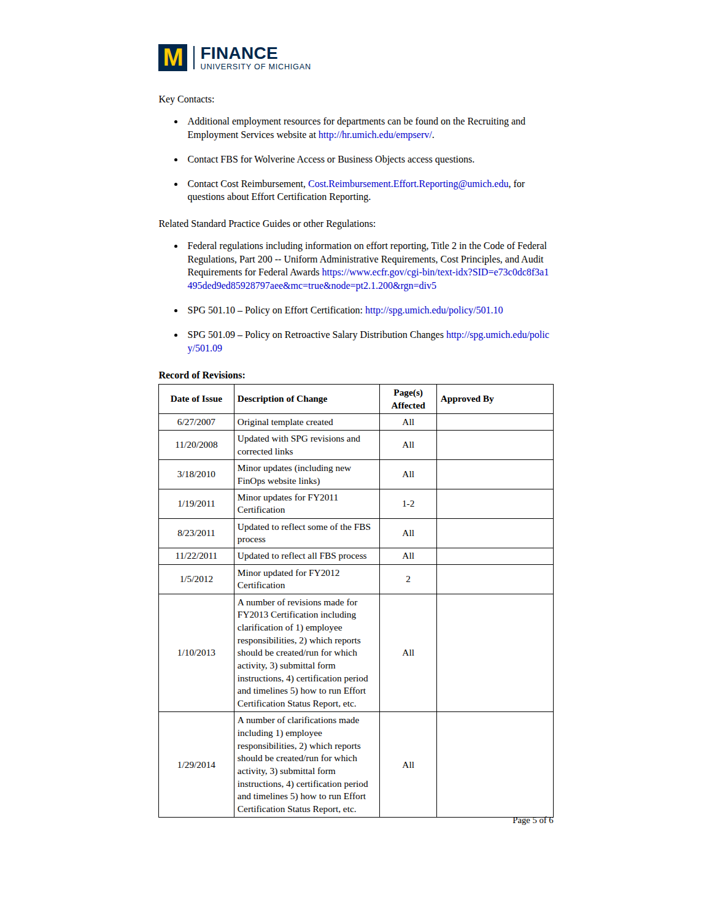M FINANCE UNIVERSITY OF MICHIGAN
Key Contacts:
Additional employment resources for departments can be found on the Recruiting and Employment Services website at http://hr.umich.edu/empserv/.
Contact FBS for Wolverine Access or Business Objects access questions.
Contact Cost Reimbursement, Cost.Reimbursement.Effort.Reporting@umich.edu, for questions about Effort Certification Reporting.
Related Standard Practice Guides or other Regulations:
Federal regulations including information on effort reporting, Title 2 in the Code of Federal Regulations, Part 200 -- Uniform Administrative Requirements, Cost Principles, and Audit Requirements for Federal Awards https://www.ecfr.gov/cgi-bin/text-idx?SID=e73c0dc8f3a1495ded9ed85928797aee&mc=true&node=pt2.1.200&rgn=div5
SPG 501.10 – Policy on Effort Certification: http://spg.umich.edu/policy/501.10
SPG 501.09 – Policy on Retroactive Salary Distribution Changes http://spg.umich.edu/policy/501.09
Record of Revisions:
| Date of Issue | Description of Change | Page(s) Affected | Approved By |
| --- | --- | --- | --- |
| 6/27/2007 | Original template created | All | |
| 11/20/2008 | Updated with SPG revisions and corrected links | All | |
| 3/18/2010 | Minor updates (including new FinOps website links) | All | |
| 1/19/2011 | Minor updates for FY2011 Certification | 1-2 | |
| 8/23/2011 | Updated to reflect some of the FBS process | All | |
| 11/22/2011 | Updated to reflect all FBS process | All | |
| 1/5/2012 | Minor updated for FY2012 Certification | 2 | |
| 1/10/2013 | A number of revisions made for FY2013 Certification including clarification of 1) employee responsibilities, 2) which reports should be created/run for which activity, 3) submittal form instructions, 4) certification period and timelines 5) how to run Effort Certification Status Report, etc. | All | |
| 1/29/2014 | A number of clarifications made including 1) employee responsibilities, 2) which reports should be created/run for which activity, 3) submittal form instructions, 4) certification period and timelines 5) how to run Effort Certification Status Report, etc. | All | |
Page 5 of 6